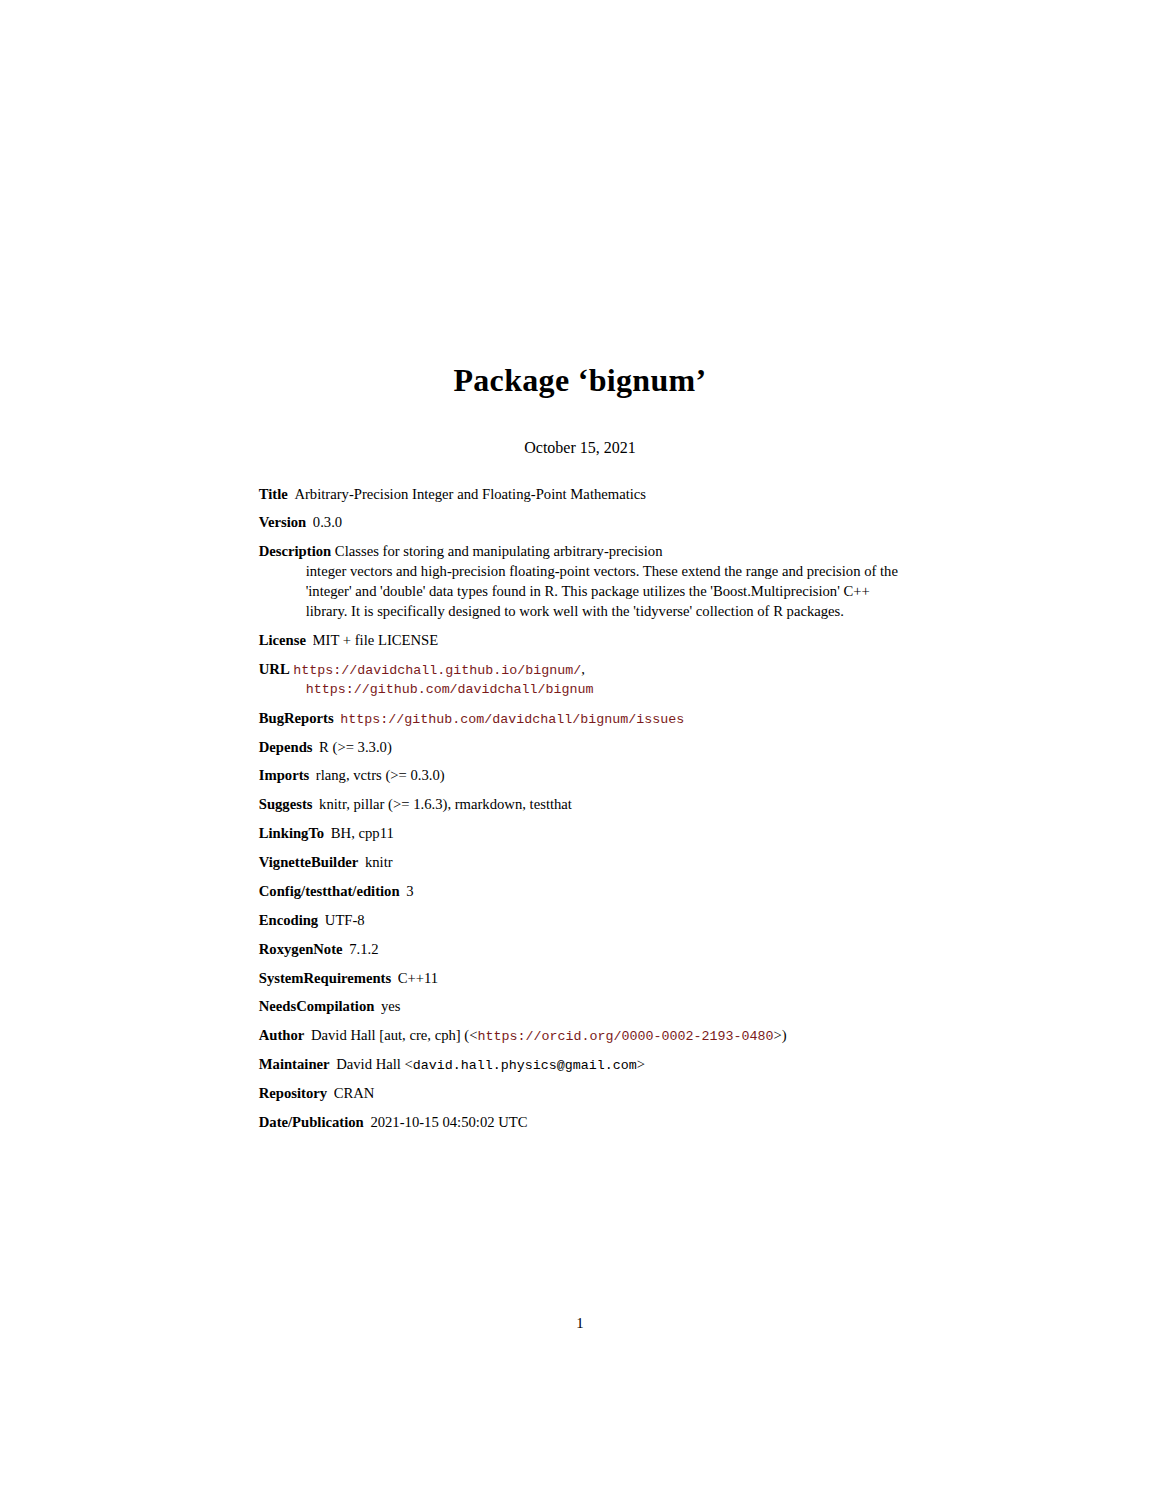Package ‘bignum’
October 15, 2021
Title
Arbitrary-Precision Integer and Floating-Point Mathematics
Version
0.3.0
Description Classes for storing and manipulating arbitrary-precision
integer vectors and high-precision floating-point vectors. These extend the range and precision of the 'integer' and 'double' data types found in R. This package utilizes the 'Boost.Multiprecision' C++ library. It is specifically designed to work well with the 'tidyverse' collection of R packages.
License
MIT + file LICENSE
URL https://davidchall.github.io/bignum/,
https://github.com/davidchall/bignum
BugReports
https://github.com/davidchall/bignum/issues
Depends
R (>= 3.3.0)
Imports
rlang, vctrs (>= 0.3.0)
Suggests
knitr, pillar (>= 1.6.3), rmarkdown, testthat
LinkingTo
BH, cpp11
VignetteBuilder
knitr
Config/testthat/edition
3
Encoding
UTF-8
RoxygenNote
7.1.2
SystemRequirements
C++11
NeedsCompilation
yes
Author
David Hall [aut, cre, cph] (<https://orcid.org/0000-0002-2193-0480>)
Maintainer
David Hall <david.hall.physics@gmail.com>
Repository
CRAN
Date/Publication
2021-10-15 04:50:02 UTC
1